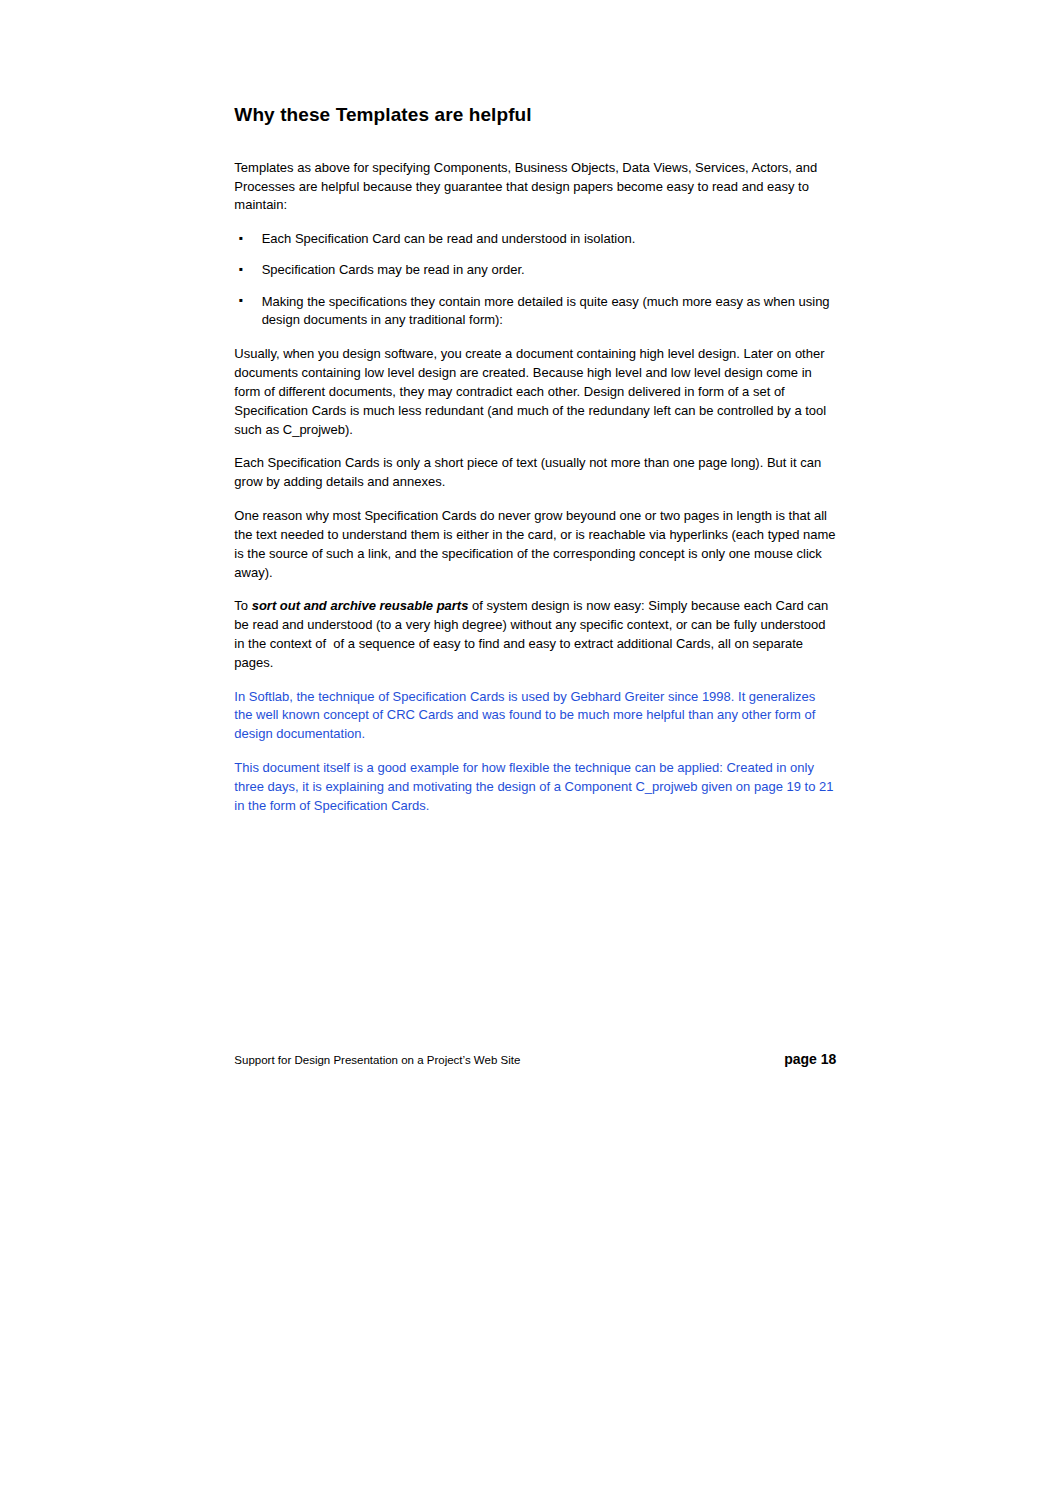Why these Templates are helpful
Templates as above for specifying Components, Business Objects, Data Views, Services, Actors, and Processes are helpful because they guarantee that design papers become easy to read and easy to maintain:
Each Specification Card can be read and understood in isolation.
Specification Cards may be read in any order.
Making the specifications they contain more detailed is quite easy (much more easy as when using design documents in any traditional form):
Usually, when you design software, you create a document containing high level design. Later on other documents containing low level design are created. Because high level and low level design come in form of different documents, they may contradict each other. Design delivered in form of a set of Specification Cards is much less redundant (and much of the redundany left can be controlled by a tool such as C_projweb).
Each Specification Cards is only a short piece of text (usually not more than one page long). But it can grow by adding details and annexes.
One reason why most Specification Cards do never grow beyound one or two pages in length is that all the text needed to understand them is either in the card, or is reachable via hyperlinks (each typed name is the source of such a link, and the specification of the corresponding concept is only one mouse click away).
To sort out and archive reusable parts of system design is now easy: Simply because each Card can be read and understood (to a very high degree) without any specific context, or can be fully understood in the context of of a sequence of easy to find and easy to extract additional Cards, all on separate pages.
In Softlab, the technique of Specification Cards is used by Gebhard Greiter since 1998. It generalizes the well known concept of CRC Cards and was found to be much more helpful than any other form of design documentation.
This document itself is a good example for how flexible the technique can be applied: Created in only three days, it is explaining and motivating the design of a Component C_projweb given on page 19 to 21 in the form of Specification Cards.
Support for Design Presentation on a Project’s Web Site page 18